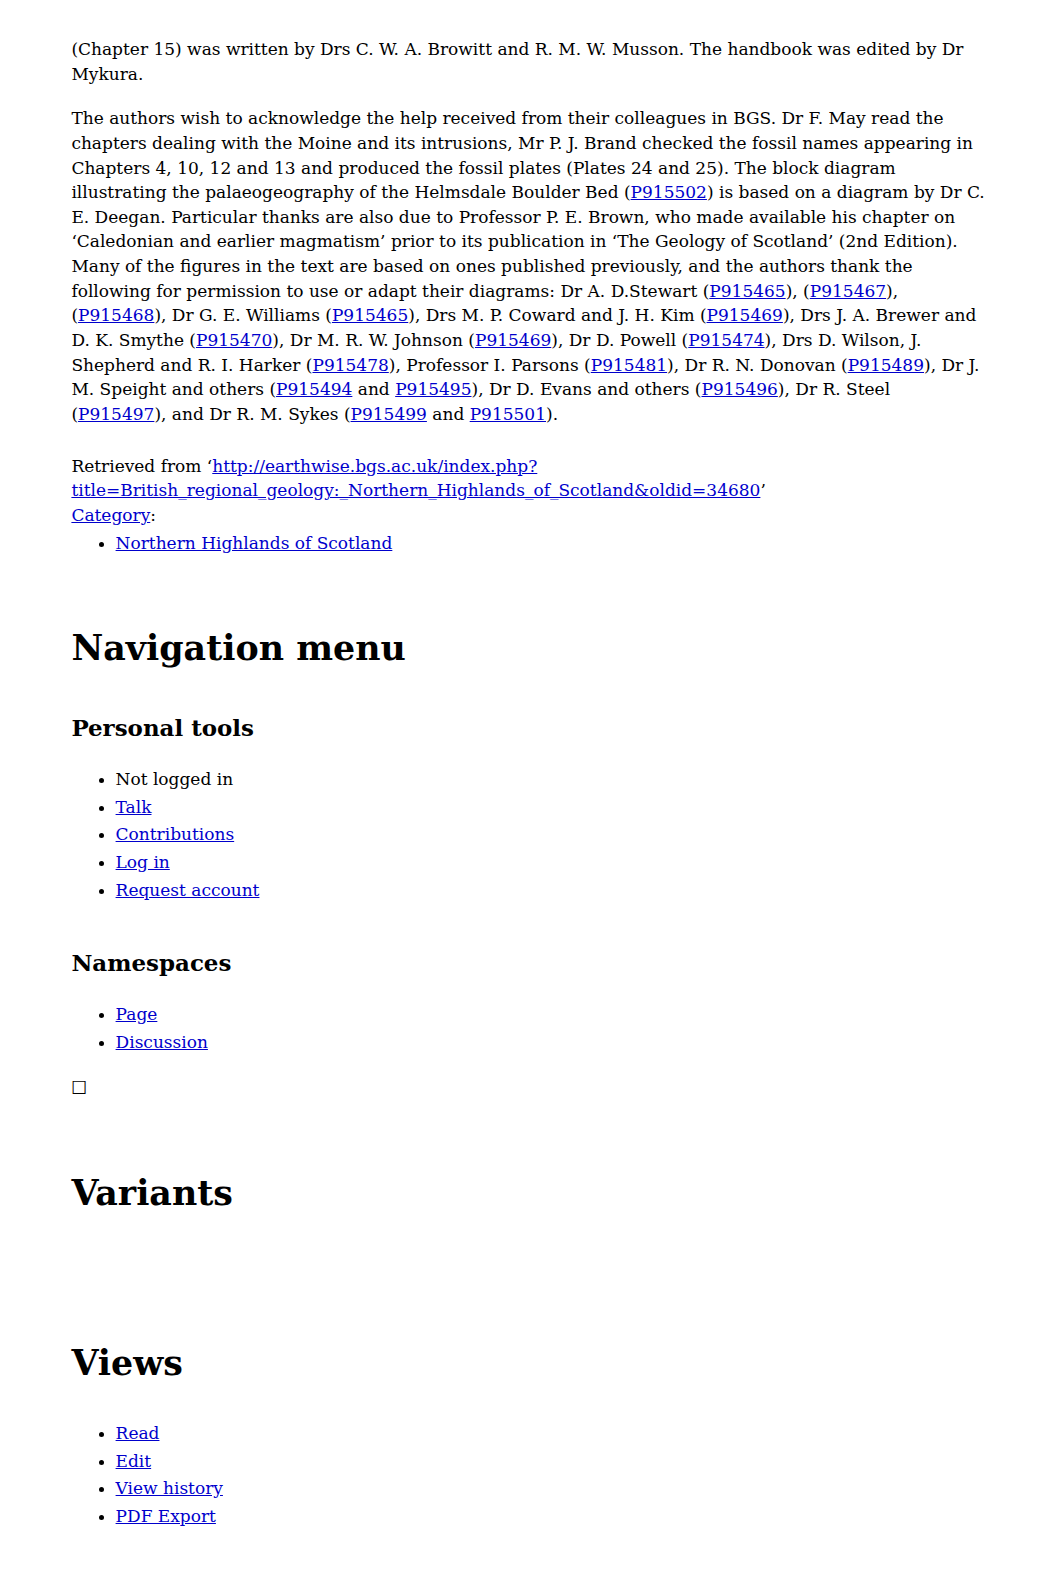(Chapter 15) was written by Drs C. W. A. Browitt and R. M. W. Musson. The handbook was edited by Dr Mykura.
The authors wish to acknowledge the help received from their colleagues in BGS. Dr F. May read the chapters dealing with the Moine and its intrusions, Mr P. J. Brand checked the fossil names appearing in Chapters 4, 10, 12 and 13 and produced the fossil plates (Plates 24 and 25). The block diagram illustrating the palaeogeography of the Helmsdale Boulder Bed (P915502) is based on a diagram by Dr C. E. Deegan. Particular thanks are also due to Professor P. E. Brown, who made available his chapter on ‘Caledonian and earlier magmatism’ prior to its publication in ‘The Geology of Scotland’ (2nd Edition). Many of the figures in the text are based on ones published previously, and the authors thank the following for permission to use or adapt their diagrams: Dr A. D.Stewart (P915465), (P915467), (P915468), Dr G. E. Williams (P915465), Drs M. P. Coward and J. H. Kim (P915469), Drs J. A. Brewer and D. K. Smythe (P915470), Dr M. R. W. Johnson (P915469), Dr D. Powell (P915474), Drs D. Wilson, J. Shepherd and R. I. Harker (P915478), Professor I. Parsons (P915481), Dr R. N. Donovan (P915489), Dr J. M. Speight and others (P915494 and P915495), Dr D. Evans and others (P915496), Dr R. Steel (P915497), and Dr R. M. Sykes (P915499 and P915501).
Retrieved from ‘http://earthwise.bgs.ac.uk/index.php?title=British_regional_geology:_Northern_Highlands_of_Scotland&oldid=34680’
Category:
Northern Highlands of Scotland
Navigation menu
Personal tools
Not logged in
Talk
Contributions
Log in
Request account
Namespaces
Page
Discussion
☐
Variants
Views
Read
Edit
View history
PDF Export